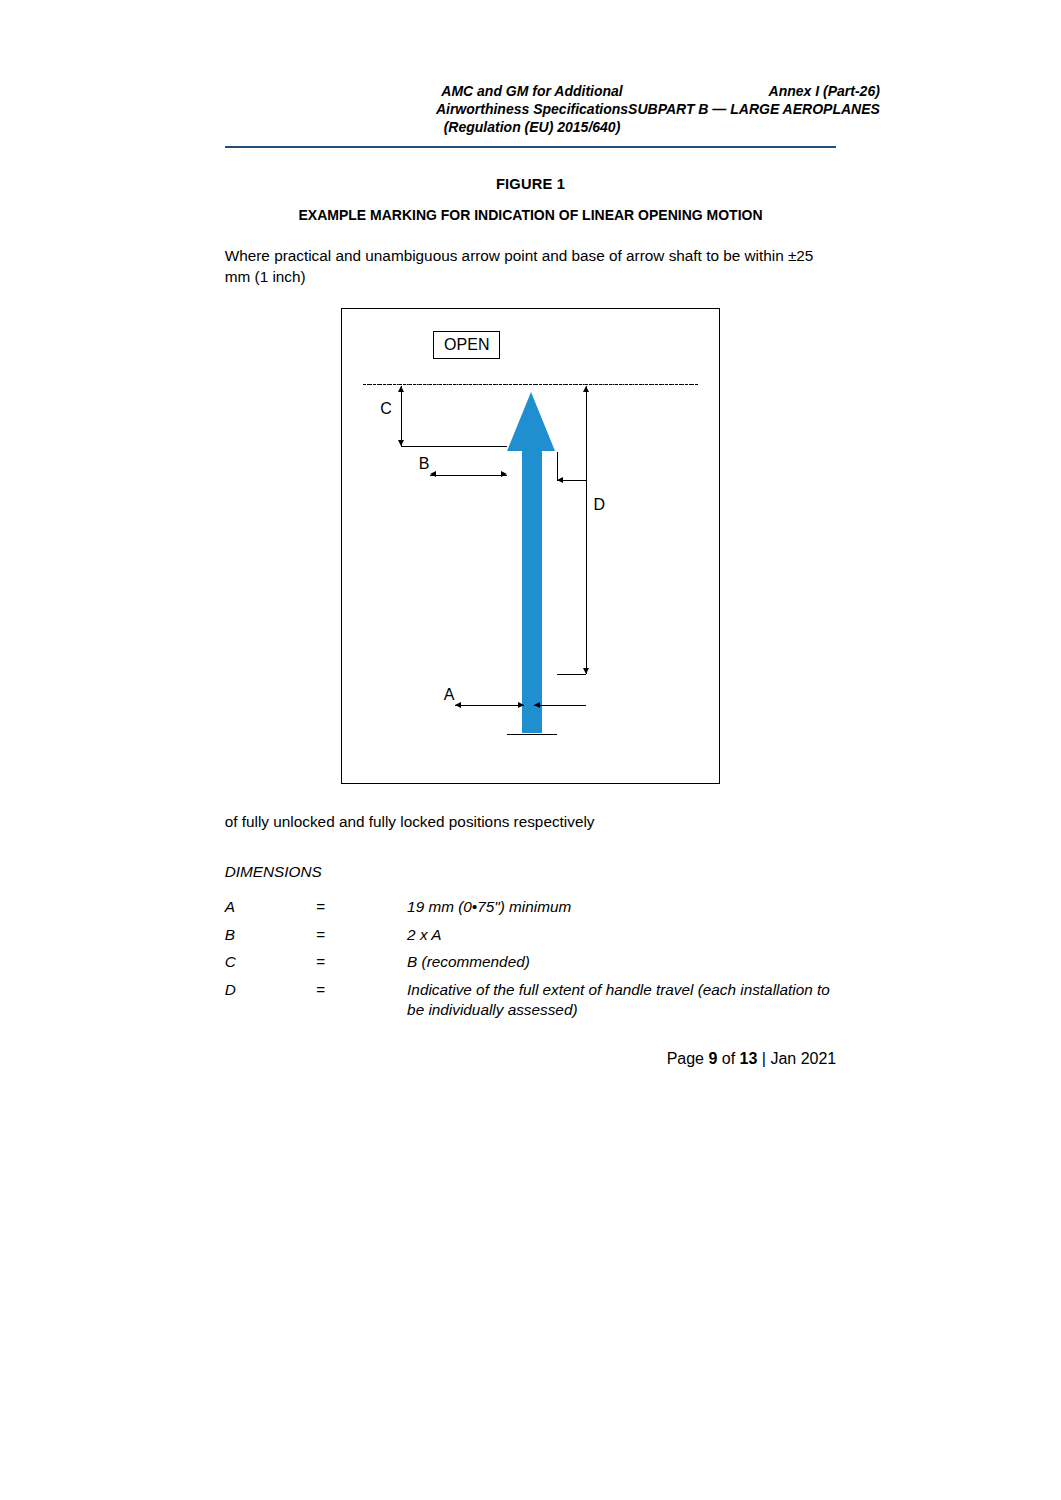AMC and GM for Additional
Airworthiness Specifications
(Regulation (EU) 2015/640)
Annex I (Part-26)
SUBPART B — LARGE AEROPLANES
FIGURE 1
EXAMPLE MARKING FOR INDICATION OF LINEAR OPENING MOTION
Where practical and unambiguous arrow point and base of arrow shaft to be within ±25 mm (1 inch)
OPEN
C
B
D
A
of fully unlocked and fully locked positions respectively
DIMENSIONS
| A | = | 19 mm (0•75") minimum |
| B | = | 2 x A |
| C | = | B (recommended) |
| D | = | Indicative of the full extent of handle travel (each installation to be individually assessed) |
Page 9 of 13 | Jan 2021